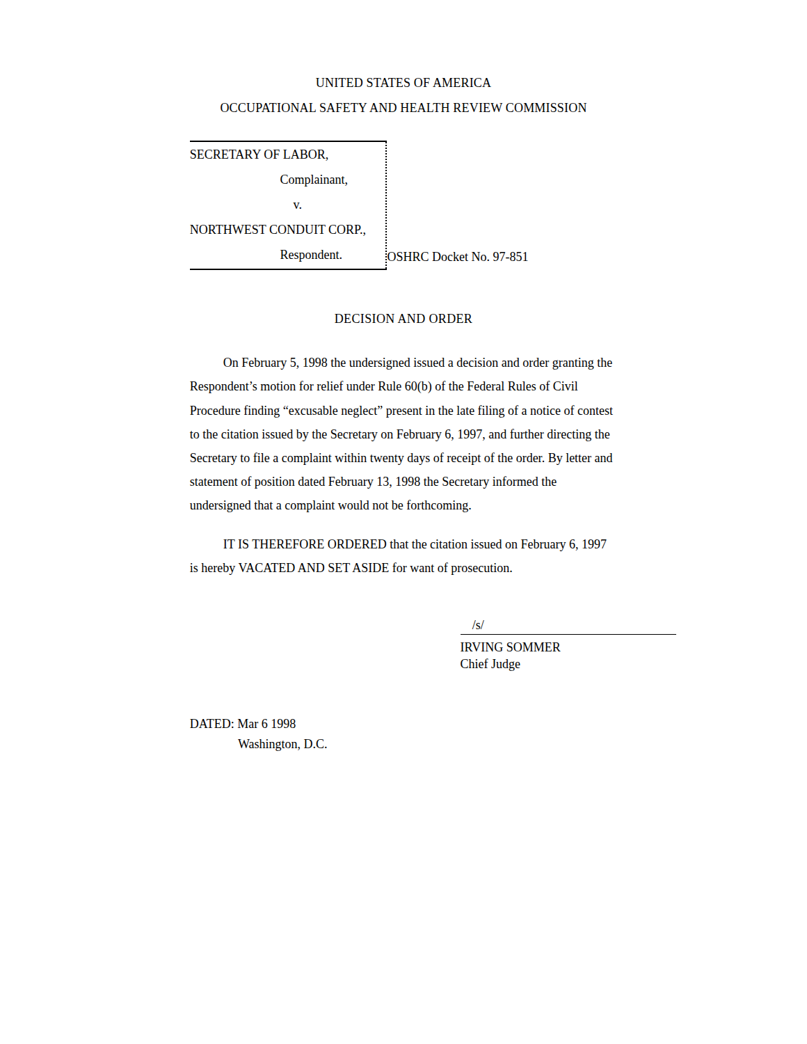UNITED STATES OF AMERICA
OCCUPATIONAL SAFETY AND HEALTH REVIEW COMMISSION
| SECRETARY OF LABOR, Complainant, v. NORTHWEST CONDUIT CORP., Respondent. | OSHRC Docket No. 97-851 |
DECISION AND ORDER
On February 5, 1998 the undersigned issued a decision and order granting the Respondent’s motion for relief under Rule 60(b) of the Federal Rules of Civil Procedure finding “excusable neglect” present in the late filing of a notice of contest to the citation issued by the Secretary on February 6, 1997, and further directing the Secretary to file a complaint within twenty days of receipt of the order. By letter and statement of position dated February 13, 1998 the Secretary informed the undersigned that a complaint would not be forthcoming.
IT IS THEREFORE ORDERED that the citation issued on February 6, 1997 is hereby VACATED AND SET ASIDE for want of prosecution.
/s/
IRVING SOMMER
Chief Judge
DATED: Mar 6 1998
Washington, D.C.